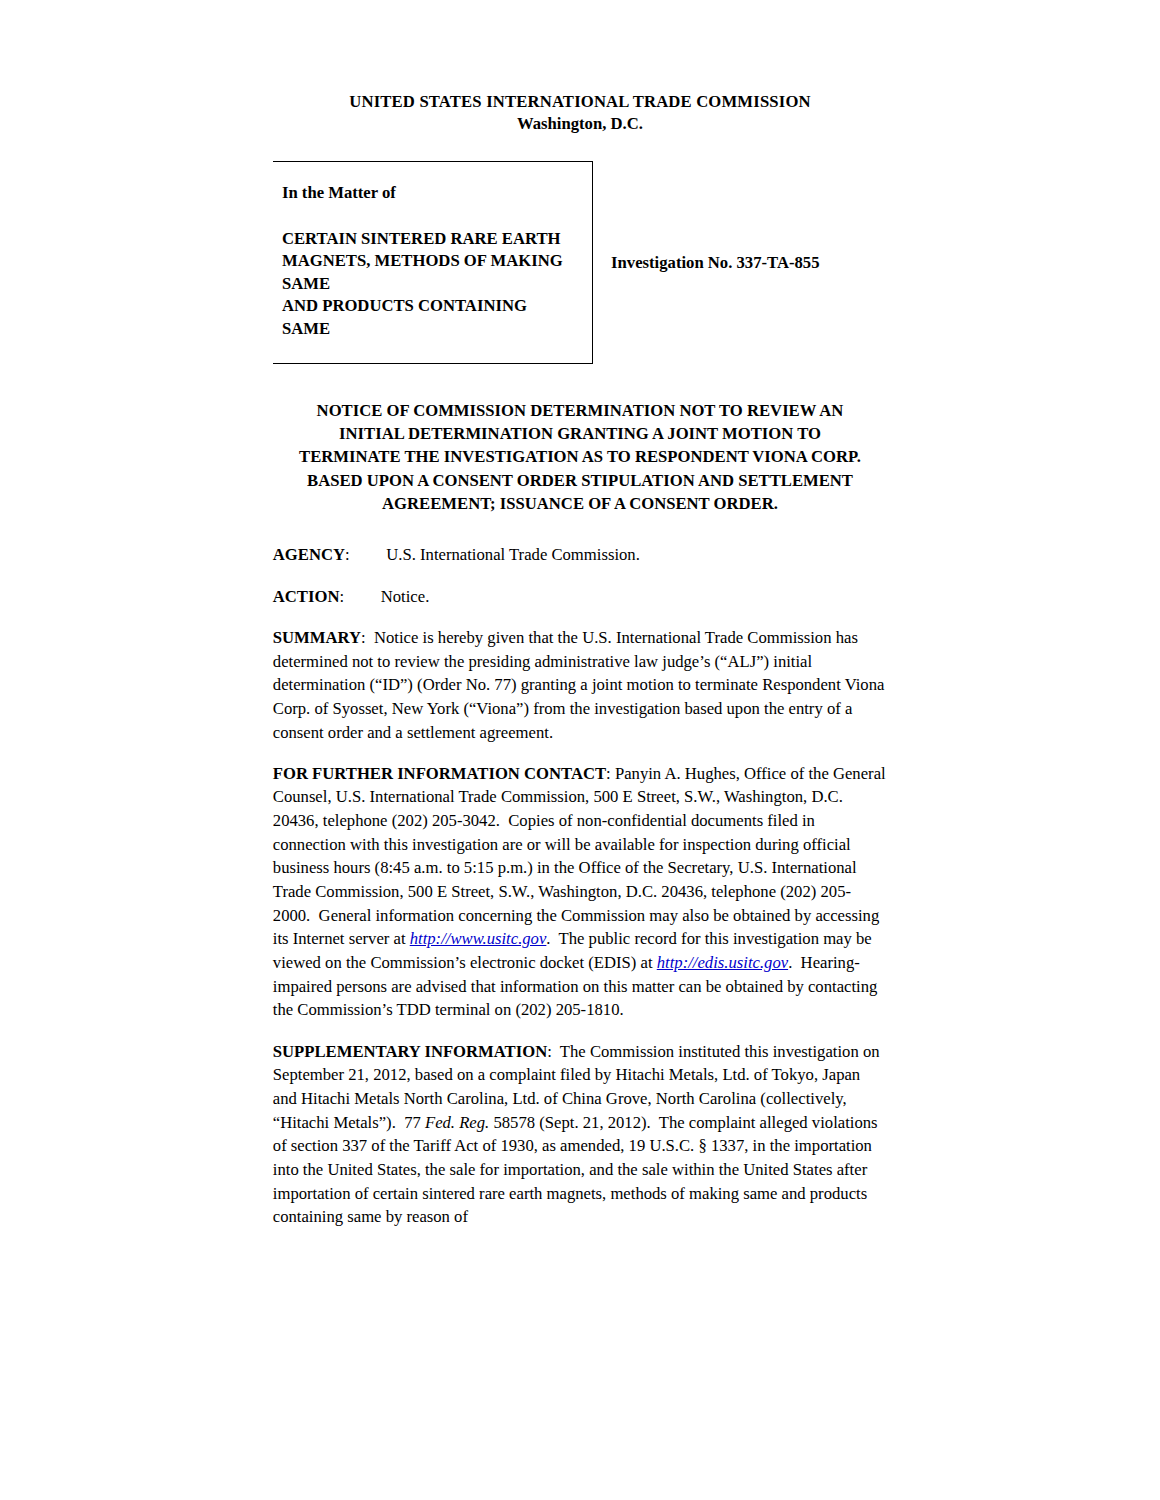UNITED STATES INTERNATIONAL TRADE COMMISSION
Washington, D.C.
| In the Matter of CERTAIN SINTERED RARE EARTH MAGNETS, METHODS OF MAKING SAME AND PRODUCTS CONTAINING SAME | Investigation No. 337-TA-855 |
NOTICE OF COMMISSION DETERMINATION NOT TO REVIEW AN INITIAL DETERMINATION GRANTING A JOINT MOTION TO TERMINATE THE INVESTIGATION AS TO RESPONDENT VIONA CORP. BASED UPON A CONSENT ORDER STIPULATION AND SETTLEMENT AGREEMENT; ISSUANCE OF A CONSENT ORDER.
AGENCY: U.S. International Trade Commission.
ACTION: Notice.
SUMMARY: Notice is hereby given that the U.S. International Trade Commission has determined not to review the presiding administrative law judge’s (“ALJ”) initial determination (“ID”) (Order No. 77) granting a joint motion to terminate Respondent Viona Corp. of Syosset, New York (“Viona”) from the investigation based upon the entry of a consent order and a settlement agreement.
FOR FURTHER INFORMATION CONTACT: Panyin A. Hughes, Office of the General Counsel, U.S. International Trade Commission, 500 E Street, S.W., Washington, D.C. 20436, telephone (202) 205-3042. Copies of non-confidential documents filed in connection with this investigation are or will be available for inspection during official business hours (8:45 a.m. to 5:15 p.m.) in the Office of the Secretary, U.S. International Trade Commission, 500 E Street, S.W., Washington, D.C. 20436, telephone (202) 205-2000. General information concerning the Commission may also be obtained by accessing its Internet server at http://www.usitc.gov. The public record for this investigation may be viewed on the Commission’s electronic docket (EDIS) at http://edis.usitc.gov. Hearing-impaired persons are advised that information on this matter can be obtained by contacting the Commission’s TDD terminal on (202) 205-1810.
SUPPLEMENTARY INFORMATION: The Commission instituted this investigation on September 21, 2012, based on a complaint filed by Hitachi Metals, Ltd. of Tokyo, Japan and Hitachi Metals North Carolina, Ltd. of China Grove, North Carolina (collectively, “Hitachi Metals”). 77 Fed. Reg. 58578 (Sept. 21, 2012). The complaint alleged violations of section 337 of the Tariff Act of 1930, as amended, 19 U.S.C. § 1337, in the importation into the United States, the sale for importation, and the sale within the United States after importation of certain sintered rare earth magnets, methods of making same and products containing same by reason of